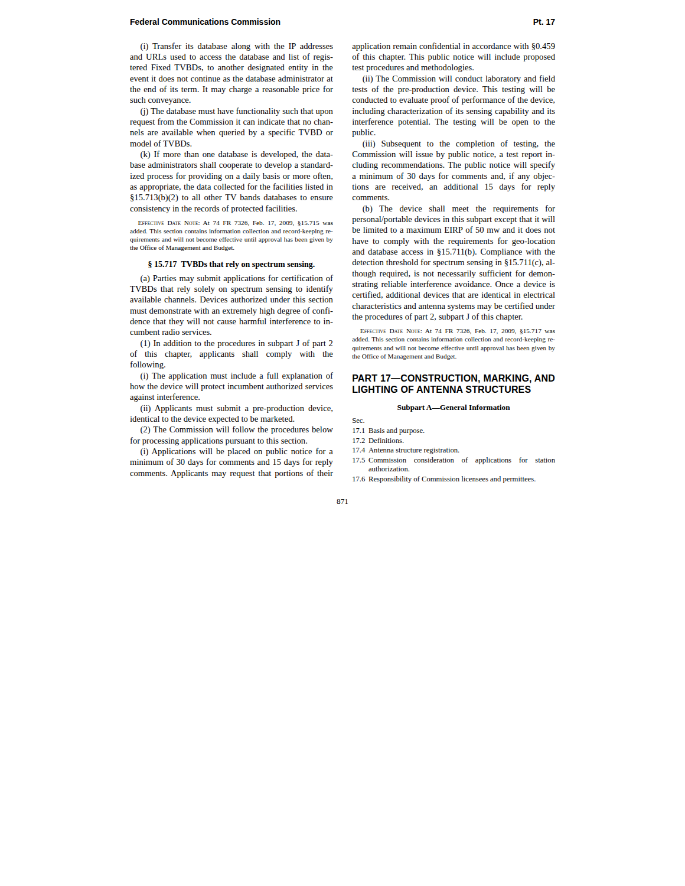Federal Communications Commission Pt. 17
(i) Transfer its database along with the IP addresses and URLs used to access the database and list of registered Fixed TVBDs, to another designated entity in the event it does not continue as the database administrator at the end of its term. It may charge a reasonable price for such conveyance.
(j) The database must have functionality such that upon request from the Commission it can indicate that no channels are available when queried by a specific TVBD or model of TVBDs.
(k) If more than one database is developed, the database administrators shall cooperate to develop a standardized process for providing on a daily basis or more often, as appropriate, the data collected for the facilities listed in §15.713(b)(2) to all other TV bands databases to ensure consistency in the records of protected facilities.
Effective Date Note: At 74 FR 7326, Feb. 17, 2009, §15.715 was added. This section contains information collection and record-keeping requirements and will not become effective until approval has been given by the Office of Management and Budget.
§ 15.717 TVBDs that rely on spectrum sensing.
(a) Parties may submit applications for certification of TVBDs that rely solely on spectrum sensing to identify available channels. Devices authorized under this section must demonstrate with an extremely high degree of confidence that they will not cause harmful interference to incumbent radio services.
(1) In addition to the procedures in subpart J of part 2 of this chapter, applicants shall comply with the following.
(i) The application must include a full explanation of how the device will protect incumbent authorized services against interference.
(ii) Applicants must submit a pre-production device, identical to the device expected to be marketed.
(2) The Commission will follow the procedures below for processing applications pursuant to this section.
(i) Applications will be placed on public notice for a minimum of 30 days for comments and 15 days for reply comments. Applicants may request that portions of their application remain confidential in accordance with §0.459 of this chapter. This public notice will include proposed test procedures and methodologies.
(ii) The Commission will conduct laboratory and field tests of the pre-production device. This testing will be conducted to evaluate proof of performance of the device, including characterization of its sensing capability and its interference potential. The testing will be open to the public.
(iii) Subsequent to the completion of testing, the Commission will issue by public notice, a test report including recommendations. The public notice will specify a minimum of 30 days for comments and, if any objections are received, an additional 15 days for reply comments.
(b) The device shall meet the requirements for personal/portable devices in this subpart except that it will be limited to a maximum EIRP of 50 mw and it does not have to comply with the requirements for geo-location and database access in §15.711(b). Compliance with the detection threshold for spectrum sensing in §15.711(c), although required, is not necessarily sufficient for demonstrating reliable interference avoidance. Once a device is certified, additional devices that are identical in electrical characteristics and antenna systems may be certified under the procedures of part 2, subpart J of this chapter.
Effective Date Note: At 74 FR 7326, Feb. 17, 2009, §15.717 was added. This section contains information collection and record-keeping requirements and will not become effective until approval has been given by the Office of Management and Budget.
PART 17—CONSTRUCTION, MARKING, AND LIGHTING OF ANTENNA STRUCTURES
Subpart A—General Information
Sec.
17.1 Basis and purpose.
17.2 Definitions.
17.4 Antenna structure registration.
17.5 Commission consideration of applications for station authorization.
17.6 Responsibility of Commission licensees and permittees.
871